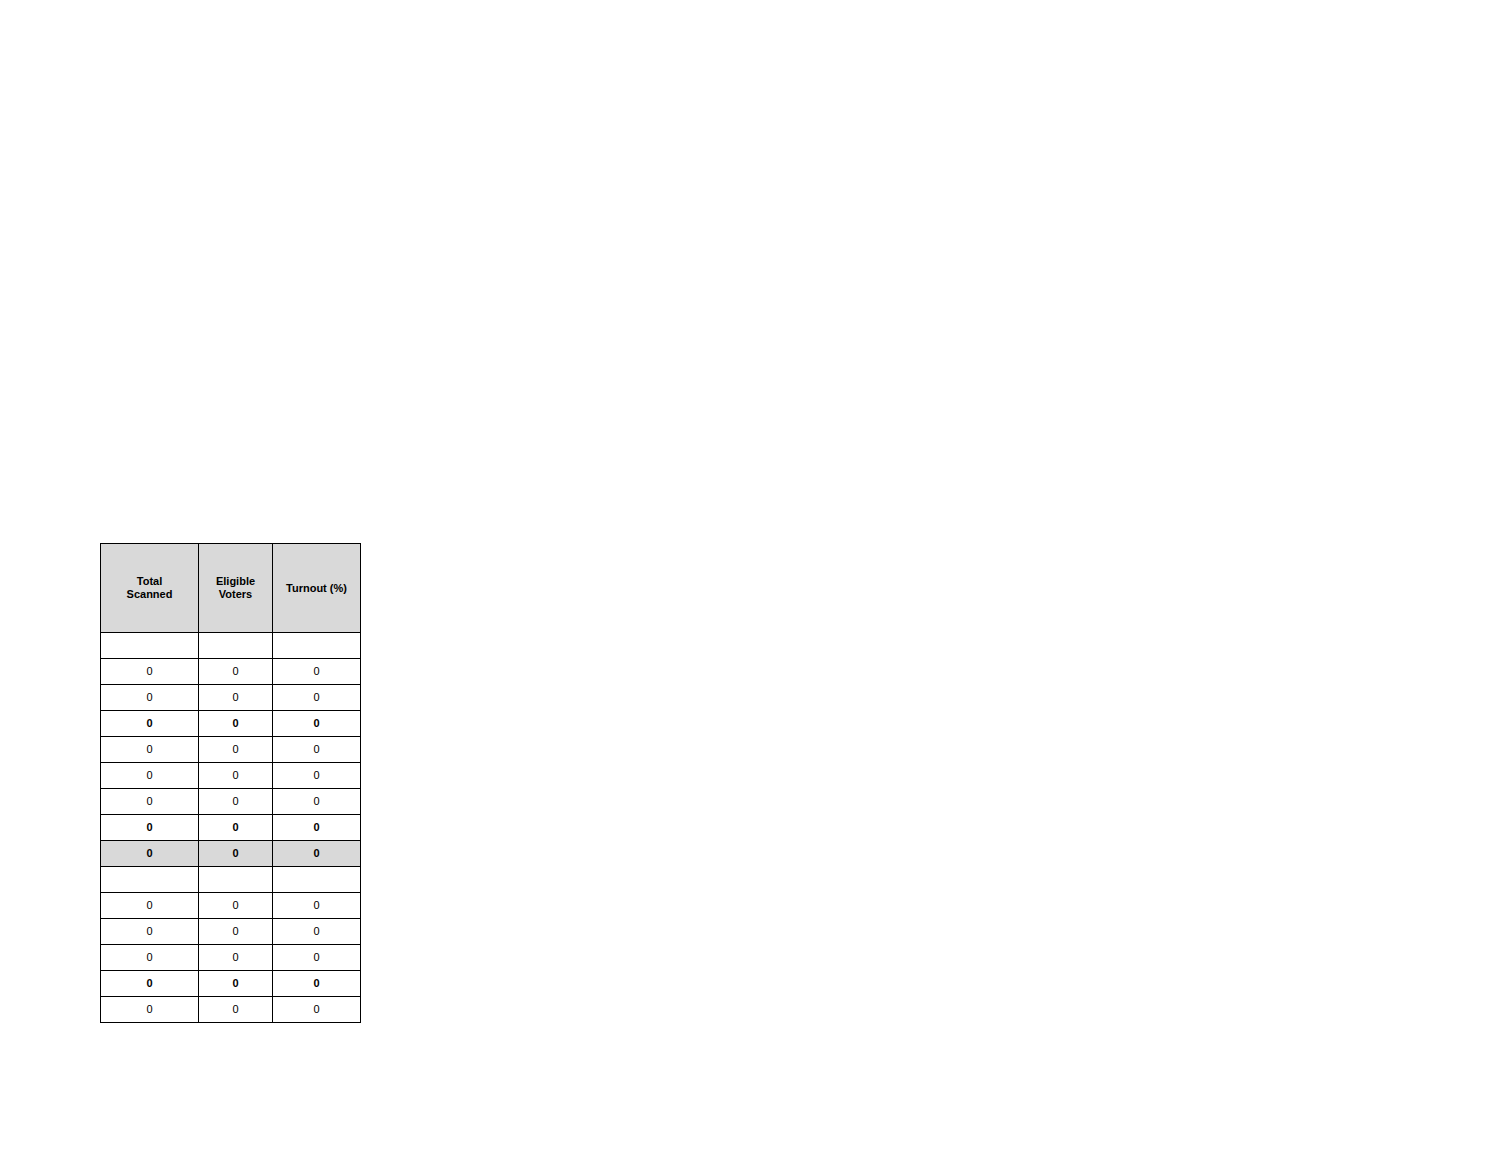| Total Scanned | Eligible Voters | Turnout (%) |
| --- | --- | --- |
| 0 | 0 | 0 |
| 0 | 0 | 0 |
| 0 | 0 | 0 |
| 0 | 0 | 0 |
| 0 | 0 | 0 |
| 0 | 0 | 0 |
| 0 | 0 | 0 |
| 0 | 0 | 0 |
| 0 | 0 | 0 |
| 0 | 0 | 0 |
| 0 | 0 | 0 |
| 0 | 0 | 0 |
| 0 | 0 | 0 |